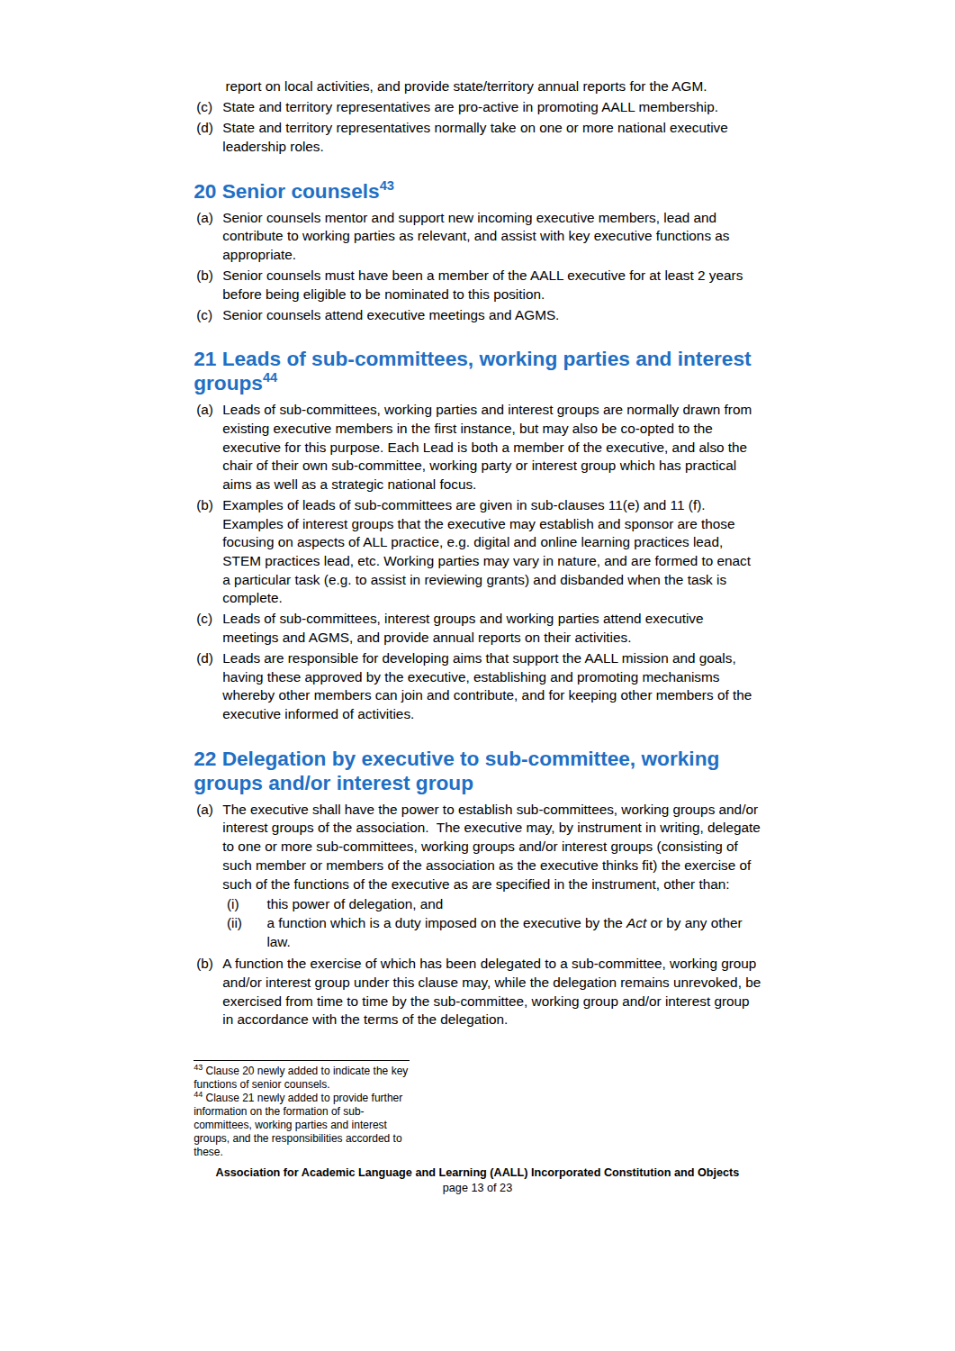report on local activities, and provide state/territory annual reports for the AGM.
(c) State and territory representatives are pro-active in promoting AALL membership.
(d) State and territory representatives normally take on one or more national executive leadership roles.
20 Senior counsels43
(a) Senior counsels mentor and support new incoming executive members, lead and contribute to working parties as relevant, and assist with key executive functions as appropriate.
(b) Senior counsels must have been a member of the AALL executive for at least 2 years before being eligible to be nominated to this position.
(c) Senior counsels attend executive meetings and AGMS.
21 Leads of sub-committees, working parties and interest groups44
(a) Leads of sub-committees, working parties and interest groups are normally drawn from existing executive members in the first instance, but may also be co-opted to the executive for this purpose. Each Lead is both a member of the executive, and also the chair of their own sub-committee, working party or interest group which has practical aims as well as a strategic national focus.
(b) Examples of leads of sub-committees are given in sub-clauses 11(e) and 11 (f). Examples of interest groups that the executive may establish and sponsor are those focusing on aspects of ALL practice, e.g. digital and online learning practices lead, STEM practices lead, etc. Working parties may vary in nature, and are formed to enact a particular task (e.g. to assist in reviewing grants) and disbanded when the task is complete.
(c) Leads of sub-committees, interest groups and working parties attend executive meetings and AGMS, and provide annual reports on their activities.
(d) Leads are responsible for developing aims that support the AALL mission and goals, having these approved by the executive, establishing and promoting mechanisms whereby other members can join and contribute, and for keeping other members of the executive informed of activities.
22 Delegation by executive to sub-committee, working groups and/or interest group
(a) The executive shall have the power to establish sub-committees, working groups and/or interest groups of the association. The executive may, by instrument in writing, delegate to one or more sub-committees, working groups and/or interest groups (consisting of such member or members of the association as the executive thinks fit) the exercise of such of the functions of the executive as are specified in the instrument, other than:
(i) this power of delegation, and
(ii) a function which is a duty imposed on the executive by the Act or by any other law.
(b) A function the exercise of which has been delegated to a sub-committee, working group and/or interest group under this clause may, while the delegation remains unrevoked, be exercised from time to time by the sub-committee, working group and/or interest group in accordance with the terms of the delegation.
43 Clause 20 newly added to indicate the key functions of senior counsels.
44 Clause 21 newly added to provide further information on the formation of sub-committees, working parties and interest groups, and the responsibilities accorded to these.
Association for Academic Language and Learning (AALL) Incorporated Constitution and Objects
page 13 of 23